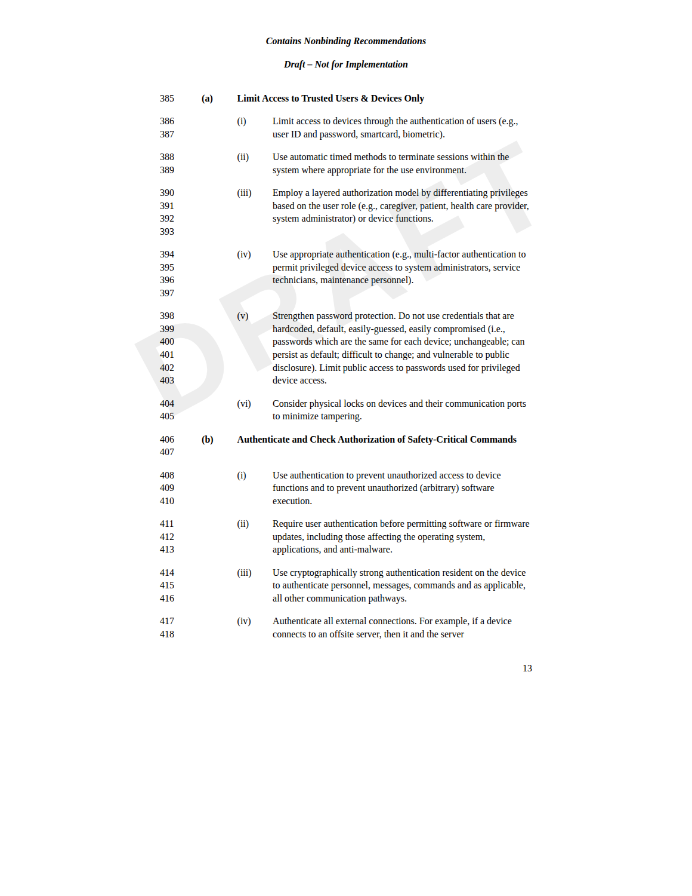DRAFT
Contains Nonbinding Recommendations
Draft – Not for Implementation
385
(a)
Limit Access to Trusted Users & Devices Only
386 387
(i)
Limit access to devices through the authentication of users (e.g., user ID and password, smartcard, biometric).
388 389
(ii)
Use automatic timed methods to terminate sessions within the system where appropriate for the use environment.
390 391 392 393
(iii)
Employ a layered authorization model by differentiating privileges based on the user role (e.g., caregiver, patient, health care provider, system administrator) or device functions.
394 395 396 397
(iv)
Use appropriate authentication (e.g., multi-factor authentication to permit privileged device access to system administrators, service technicians, maintenance personnel).
398 399 400 401 402 403
(v)
Strengthen password protection. Do not use credentials that are hardcoded, default, easily-guessed, easily compromised (i.e., passwords which are the same for each device; unchangeable; can persist as default; difficult to change; and vulnerable to public disclosure). Limit public access to passwords used for privileged device access.
404 405
(vi)
Consider physical locks on devices and their communication ports to minimize tampering.
406 407
(b)
Authenticate and Check Authorization of Safety-Critical Commands
408 409 410
(i)
Use authentication to prevent unauthorized access to device functions and to prevent unauthorized (arbitrary) software execution.
411 412 413
(ii)
Require user authentication before permitting software or firmware updates, including those affecting the operating system, applications, and anti-malware.
414 415 416
(iii)
Use cryptographically strong authentication resident on the device to authenticate personnel, messages, commands and as applicable, all other communication pathways.
417 418
(iv)
Authenticate all external connections. For example, if a device connects to an offsite server, then it and the server
13